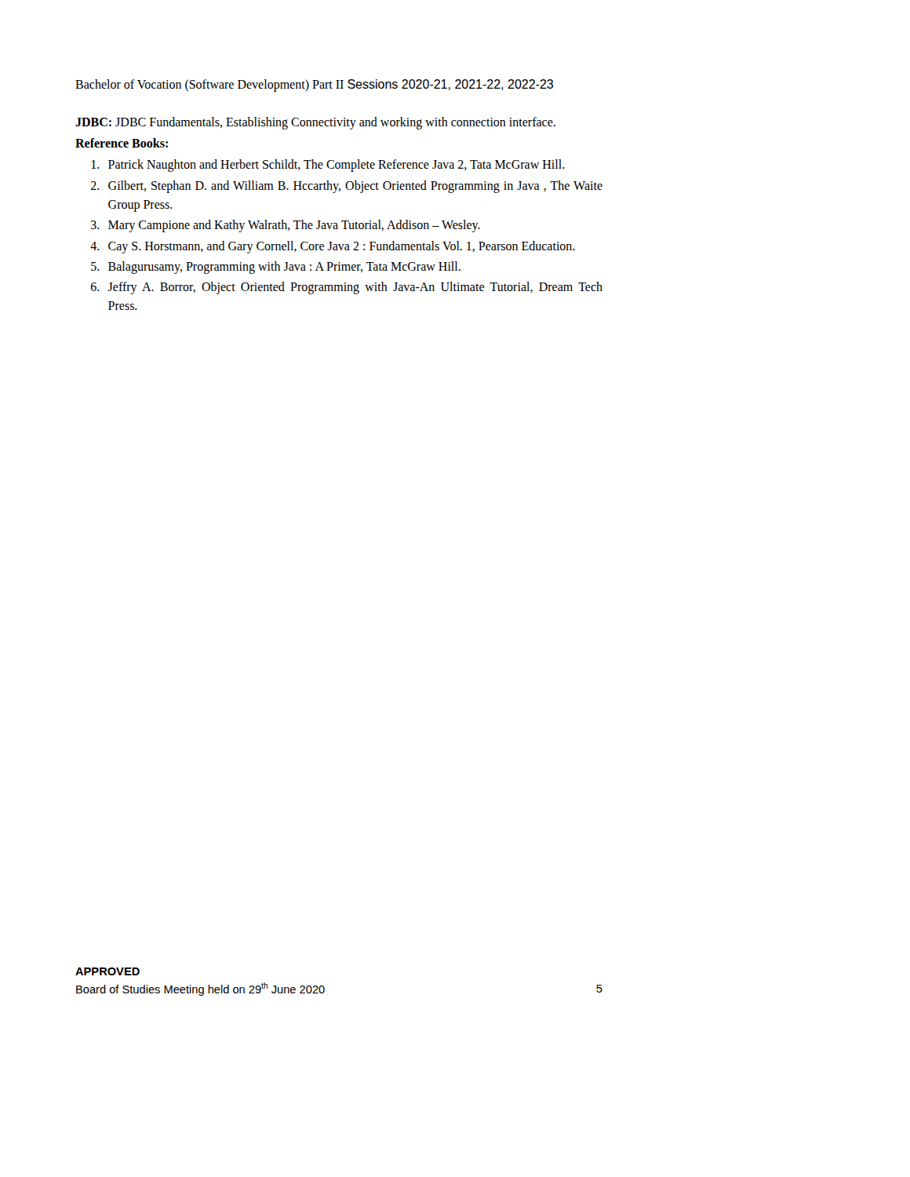Bachelor of Vocation (Software Development) Part II Sessions 2020-21, 2021-22, 2022-23
JDBC: JDBC Fundamentals, Establishing Connectivity and working with connection interface.
Reference Books:
Patrick Naughton and Herbert Schildt, The Complete Reference Java 2, Tata McGraw Hill.
Gilbert, Stephan D. and William B. Hccarthy, Object Oriented Programming in Java , The Waite Group Press.
Mary Campione and Kathy Walrath, The Java Tutorial, Addison – Wesley.
Cay S. Horstmann, and Gary Cornell, Core Java 2 : Fundamentals Vol. 1, Pearson Education.
Balagurusamy, Programming with Java : A Primer, Tata McGraw Hill.
Jeffry A. Borror, Object Oriented Programming with Java-An Ultimate Tutorial, Dream Tech Press.
APPROVED
Board of Studies Meeting held on 29th June 2020 5